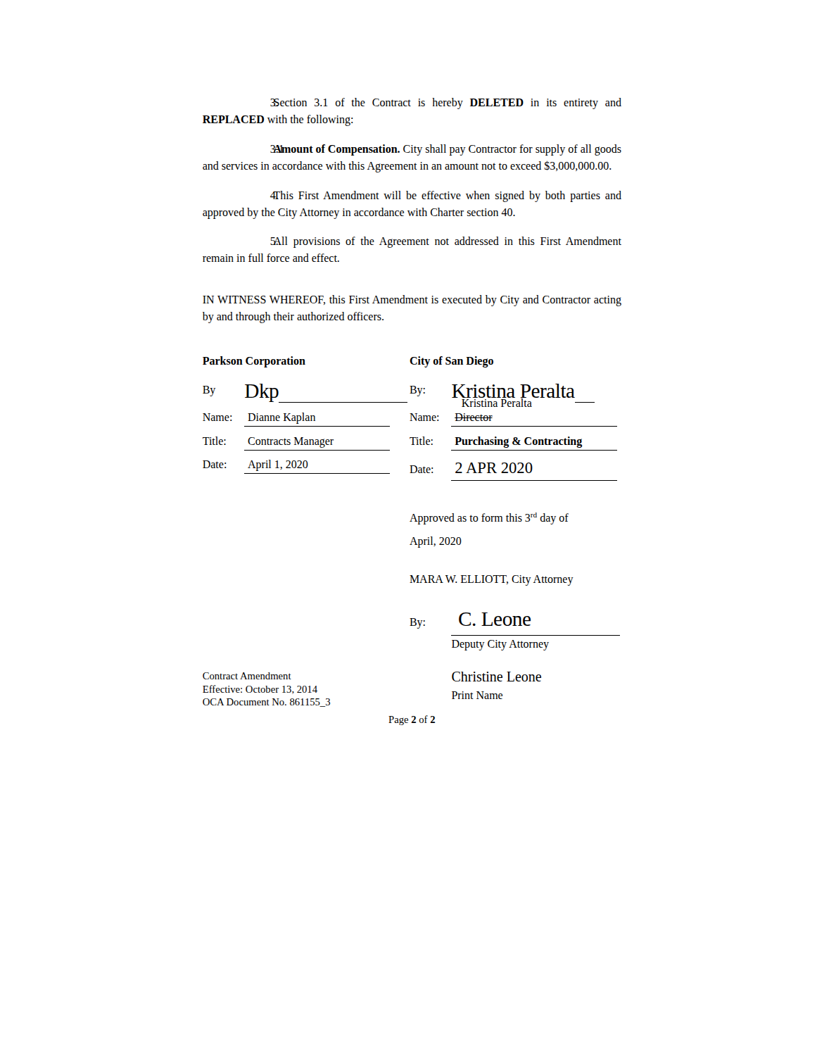3. Section 3.1 of the Contract is hereby DELETED in its entirety and REPLACED with the following:
3.1 Amount of Compensation. City shall pay Contractor for supply of all goods and services in accordance with this Agreement in an amount not to exceed $3,000,000.00.
4. This First Amendment will be effective when signed by both parties and approved by the City Attorney in accordance with Charter section 40.
5. All provisions of the Agreement not addressed in this First Amendment remain in full force and effect.
IN WITNESS WHEREOF, this First Amendment is executed by City and Contractor acting by and through their authorized officers.
| Parkson Corporation By Dkp Name: Dianne Kaplan Title: Contracts Manager Date: April 1, 2020 | City of San Diego By: Kristina Peralta Name: Kristina Peralta Director Title: Purchasing & Contracting Date: 2 APR 2020 Approved as to form this 3 rd day of April , 20 20 MARA W. ELLIOTT, City Attorney By: C. Leone Deputy City Attorney Christine Leone Print Name |
Contract Amendment
Effective: October 13, 2014
OCA Document No. 861155_3
Page 2 of 2